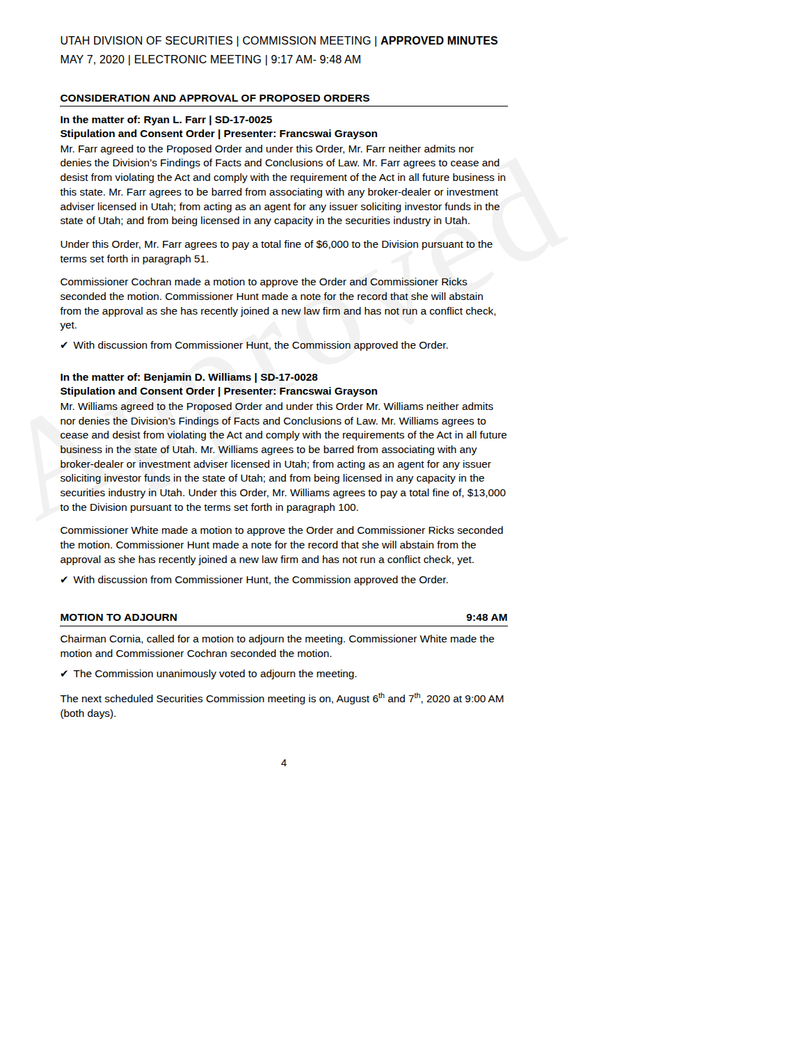Approved
UTAH DIVISION OF SECURITIES | COMMISSION MEETING | APPROVED MINUTES
MAY 7, 2020 | ELECTRONIC MEETING | 9:17 AM- 9:48 AM
CONSIDERATION AND APPROVAL OF PROPOSED ORDERS
In the matter of: Ryan L. Farr | SD-17-0025
Stipulation and Consent Order | Presenter: Francswai Grayson
Mr. Farr agreed to the Proposed Order and under this Order, Mr. Farr neither admits nor denies the Division’s Findings of Facts and Conclusions of Law. Mr. Farr agrees to cease and desist from violating the Act and comply with the requirement of the Act in all future business in this state. Mr. Farr agrees to be barred from associating with any broker-dealer or investment adviser licensed in Utah; from acting as an agent for any issuer soliciting investor funds in the state of Utah; and from being licensed in any capacity in the securities industry in Utah.
Under this Order, Mr. Farr agrees to pay a total fine of $6,000 to the Division pursuant to the terms set forth in paragraph 51.
Commissioner Cochran made a motion to approve the Order and Commissioner Ricks seconded the motion. Commissioner Hunt made a note for the record that she will abstain from the approval as she has recently joined a new law firm and has not run a conflict check, yet.
With discussion from Commissioner Hunt, the Commission approved the Order.
In the matter of: Benjamin D. Williams | SD-17-0028
Stipulation and Consent Order | Presenter: Francswai Grayson
Mr. Williams agreed to the Proposed Order and under this Order Mr. Williams neither admits nor denies the Division’s Findings of Facts and Conclusions of Law. Mr. Williams agrees to cease and desist from violating the Act and comply with the requirements of the Act in all future business in the state of Utah. Mr. Williams agrees to be barred from associating with any broker-dealer or investment adviser licensed in Utah; from acting as an agent for any issuer soliciting investor funds in the state of Utah; and from being licensed in any capacity in the securities industry in Utah. Under this Order, Mr. Williams agrees to pay a total fine of, $13,000 to the Division pursuant to the terms set forth in paragraph 100.
Commissioner White made a motion to approve the Order and Commissioner Ricks seconded the motion. Commissioner Hunt made a note for the record that she will abstain from the approval as she has recently joined a new law firm and has not run a conflict check, yet.
With discussion from Commissioner Hunt, the Commission approved the Order.
MOTION TO ADJOURN 9:48 AM
Chairman Cornia, called for a motion to adjourn the meeting. Commissioner White made the motion and Commissioner Cochran seconded the motion.
The Commission unanimously voted to adjourn the meeting.
The next scheduled Securities Commission meeting is on, August 6th and 7th, 2020 at 9:00 AM (both days).
4